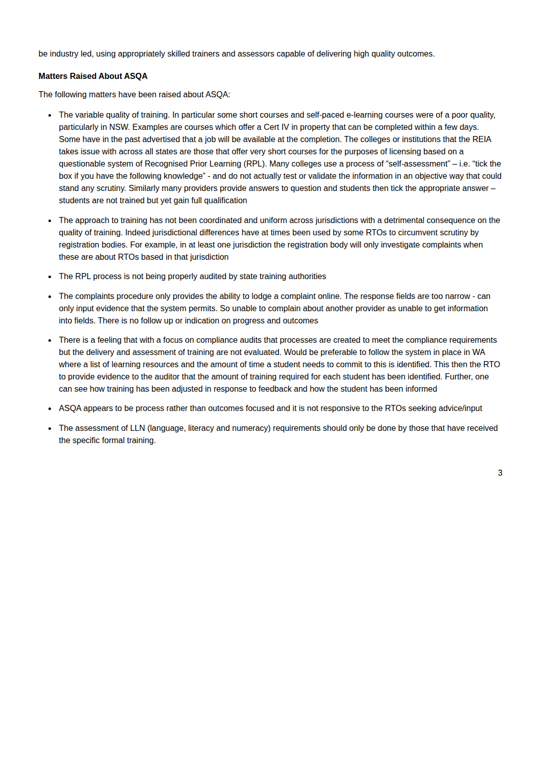be industry led, using appropriately skilled trainers and assessors capable of delivering high quality outcomes.
Matters Raised About ASQA
The following matters have been raised about ASQA:
The variable quality of training. In particular some short courses and self-paced e-learning courses were of a poor quality, particularly in NSW. Examples are courses which offer a Cert IV in property that can be completed within a few days. Some have in the past advertised that a job will be available at the completion. The colleges or institutions that the REIA takes issue with across all states are those that offer very short courses for the purposes of licensing based on a questionable system of Recognised Prior Learning (RPL). Many colleges use a process of “self-assessment” – i.e. “tick the box if you have the following knowledge” - and do not actually test or validate the information in an objective way that could stand any scrutiny. Similarly many providers provide answers to question and students then tick the appropriate answer – students are not trained but yet gain full qualification
The approach to training has not been coordinated and uniform across jurisdictions with a detrimental consequence on the quality of training. Indeed jurisdictional differences have at times been used by some RTOs to circumvent scrutiny by registration bodies. For example, in at least one jurisdiction the registration body will only investigate complaints when these are about RTOs based in that jurisdiction
The RPL process is not being properly audited by state training authorities
The complaints procedure only provides the ability to lodge a complaint online. The response fields are too narrow - can only input evidence that the system permits. So unable to complain about another provider as unable to get information into fields. There is no follow up or indication on progress and outcomes
There is a feeling that with a focus on compliance audits that processes are created to meet the compliance requirements but the delivery and assessment of training are not evaluated. Would be preferable to follow the system in place in WA where a list of learning resources and the amount of time a student needs to commit to this is identified. This then the RTO to provide evidence to the auditor that the amount of training required for each student has been identified. Further, one can see how training has been adjusted in response to feedback and how the student has been informed
ASQA appears to be process rather than outcomes focused and it is not responsive to the RTOs seeking advice/input
The assessment of LLN (language, literacy and numeracy) requirements should only be done by those that have received the specific formal training.
3